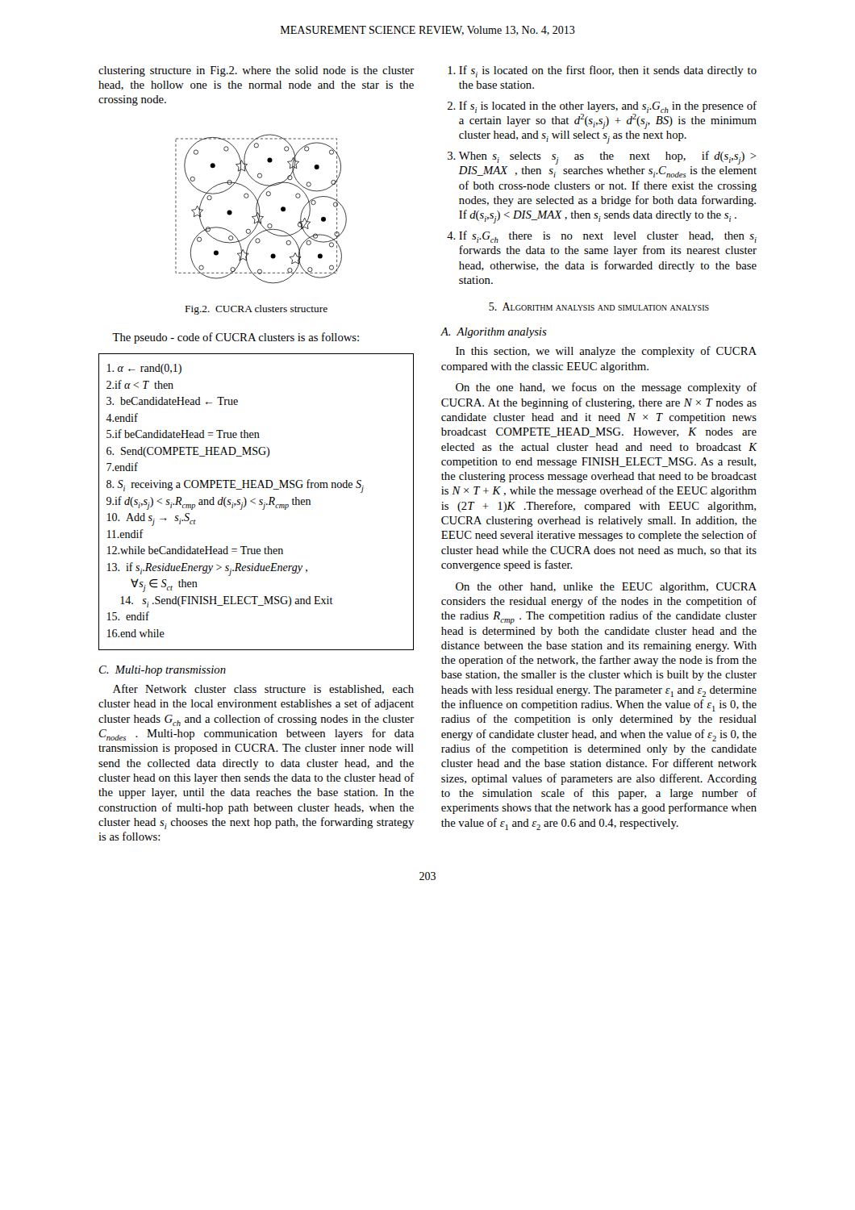MEASUREMENT SCIENCE REVIEW, Volume 13, No. 4, 2013
clustering structure in Fig.2. where the solid node is the cluster head, the hollow one is the normal node and the star is the crossing node.
Fig.2. CUCRA clusters structure
The pseudo - code of CUCRA clusters is as follows:
1. α ← rand(0,1)
2.if α < T then
3. beCandidateHead ← True
4.endif
5.if beCandidateHead = True then
6. Send(COMPETE_HEAD_MSG)
7.endif
8. Si receiving a COMPETE_HEAD_MSG from node Sj
9.if d(si,sj) < si.Rcmp and d(si,sj) < sj.Rcmp then
10. Add sj → si.Sct
11.endif
12.while beCandidateHead = True then
13. if si.ResidueEnergy > sj.ResidueEnergy ,
∀sj ∈ Sct then
14. si .Send(FINISH_ELECT_MSG) and Exit
15. endif
16.end while
C. Multi-hop transmission
After Network cluster class structure is established, each cluster head in the local environment establishes a set of adjacent cluster heads Gch and a collection of crossing nodes in the cluster Cnodes . Multi-hop communication between layers for data transmission is proposed in CUCRA. The cluster inner node will send the collected data directly to data cluster head, and the cluster head on this layer then sends the data to the cluster head of the upper layer, until the data reaches the base station. In the construction of multi-hop path between cluster heads, when the cluster head si chooses the next hop path, the forwarding strategy is as follows:
If si is located on the first floor, then it sends data directly to the base station.
If si is located in the other layers, and si.Gch in the presence of a certain layer so that d2(si,sj) + d2(sj, BS) is the minimum cluster head, and si will select sj as the next hop.
When si selects sj as the next hop, if d(si,sj) > DIS_MAX , then si searches whether si.Cnodes is the element of both cross-node clusters or not. If there exist the crossing nodes, they are selected as a bridge for both data forwarding. If d(si,sj) < DIS_MAX , then si sends data directly to the si .
If si.Gch there is no next level cluster head, then si forwards the data to the same layer from its nearest cluster head, otherwise, the data is forwarded directly to the base station.
5. Algorithm analysis and simulation analysis
A. Algorithm analysis
In this section, we will analyze the complexity of CUCRA compared with the classic EEUC algorithm.
On the one hand, we focus on the message complexity of CUCRA. At the beginning of clustering, there are N × T nodes as candidate cluster head and it need N × T competition news broadcast COMPETE_HEAD_MSG. However, K nodes are elected as the actual cluster head and need to broadcast K competition to end message FINISH_ELECT_MSG. As a result, the clustering process message overhead that need to be broadcast is N × T + K , while the message overhead of the EEUC algorithm is (2T + 1)K .Therefore, compared with EEUC algorithm, CUCRA clustering overhead is relatively small. In addition, the EEUC need several iterative messages to complete the selection of cluster head while the CUCRA does not need as much, so that its convergence speed is faster.
On the other hand, unlike the EEUC algorithm, CUCRA considers the residual energy of the nodes in the competition of the radius Rcmp . The competition radius of the candidate cluster head is determined by both the candidate cluster head and the distance between the base station and its remaining energy. With the operation of the network, the farther away the node is from the base station, the smaller is the cluster which is built by the cluster heads with less residual energy. The parameter ε1 and ε2 determine the influence on competition radius. When the value of ε1 is 0, the radius of the competition is only determined by the residual energy of candidate cluster head, and when the value of ε2 is 0, the radius of the competition is determined only by the candidate cluster head and the base station distance. For different network sizes, optimal values of parameters are also different. According to the simulation scale of this paper, a large number of experiments shows that the network has a good performance when the value of ε1 and ε2 are 0.6 and 0.4, respectively.
203